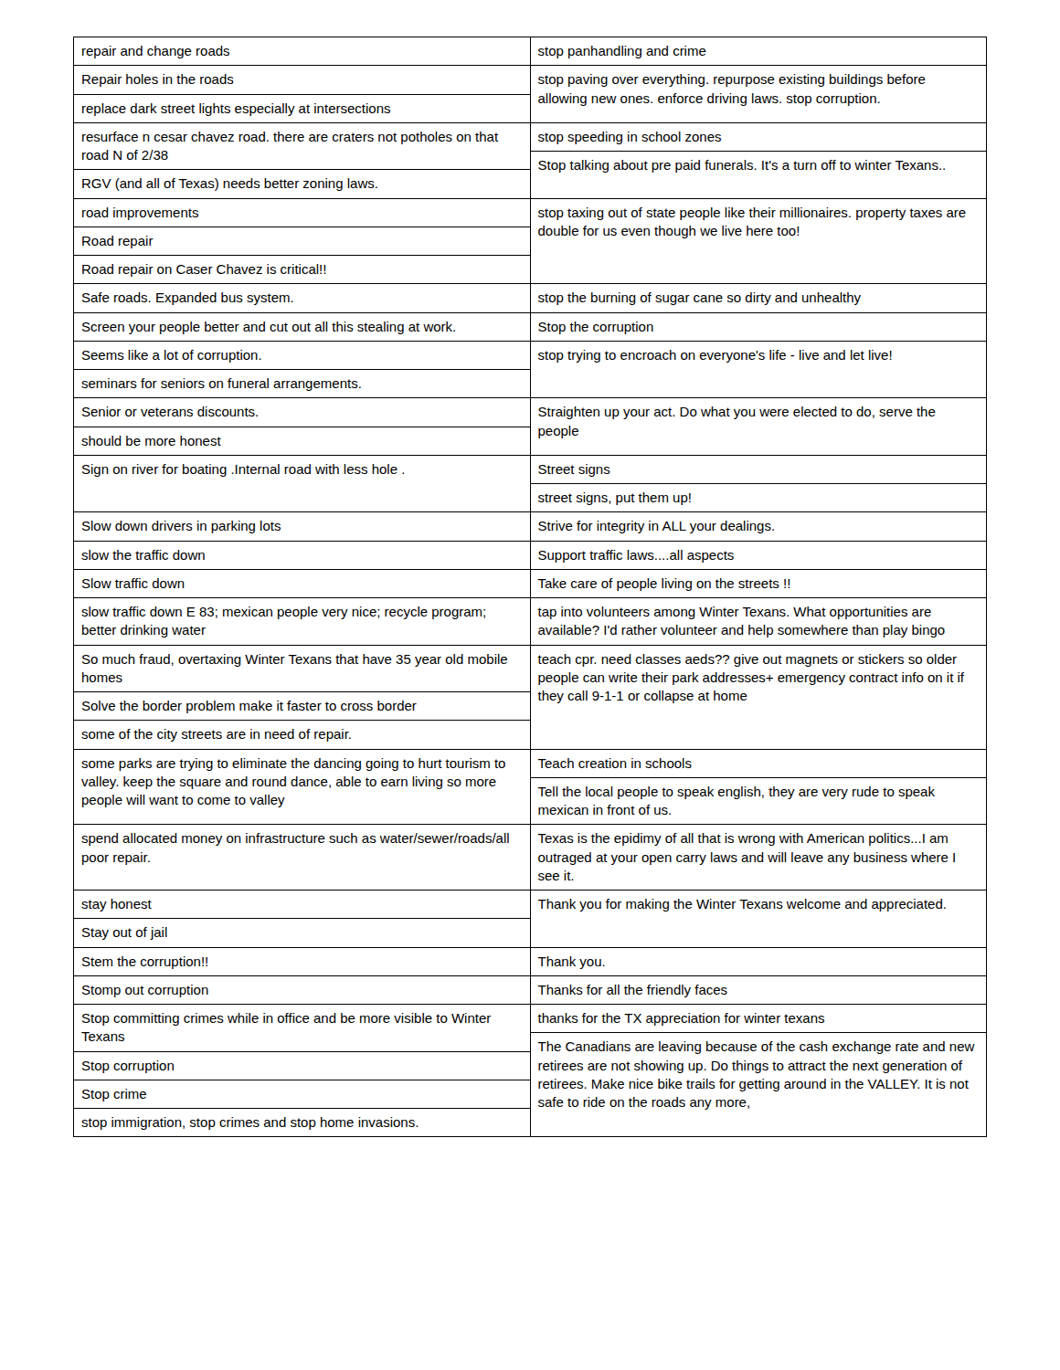| repair and change roads | stop panhandling and crime |
| Repair holes in the roads | stop paving over everything. repurpose existing buildings before allowing new ones. enforce driving laws. stop corruption. |
| replace dark street lights especially at intersections |
| resurface n cesar chavez road. there are craters not potholes on that road N of 2/38 | stop speeding in school zones |
| Stop talking about pre paid funerals. It's a turn off to winter Texans.. |
| RGV (and all of Texas) needs better zoning laws. |
| road improvements | stop taxing out of state people like their millionaires. property taxes are double for us even though we live here too! |
| Road repair |
| Road repair on Caser Chavez is critical!! |
| Safe roads. Expanded bus system. | stop the burning of sugar cane so dirty and unhealthy |
| Screen your people better and cut out all this stealing at work. |
| Stop the corruption |
| Seems like a lot of corruption. | stop trying to encroach on everyone's life - live and let live! |
| seminars for seniors on funeral arrangements. |
| Senior or veterans discounts. | Straighten up your act. Do what you were elected to do, serve the people |
| should be more honest |
| Sign on river for boating .Internal road with less hole . | Street signs |
| street signs, put them up! |
| Slow down drivers in parking lots | Strive for integrity in ALL your dealings. |
| slow the traffic down | Support traffic laws....all aspects |
| Slow traffic down | Take care of people living on the streets !! |
| slow traffic down E 83; mexican people very nice; recycle program; better drinking water | tap into volunteers among Winter Texans. What opportunities are available? I'd rather volunteer and help somewhere than play bingo |
| So much fraud, overtaxing Winter Texans that have 35 year old mobile homes |
| teach cpr. need classes aeds?? give out magnets or stickers so older people can write their park addresses+ emergency contract info on it if they call 9-1-1 or collapse at home |
| Solve the border problem make it faster to cross border |
| some of the city streets are in need of repair. |
| some parks are trying to eliminate the dancing going to hurt tourism to valley. keep the square and round dance, able to earn living so more people will want to come to valley | Teach creation in schools |
| Tell the local people to speak english, they are very rude to speak mexican in front of us. |
| Texas is the epidimy of all that is wrong with American politics...I am outraged at your open carry laws and will leave any business where I see it. |
| spend allocated money on infrastructure such as water/sewer/roads/all poor repair. |
| stay honest | Thank you for making the Winter Texans welcome and appreciated. |
| Stay out of jail |
| Stem the corruption!! | Thank you. |
| Stomp out corruption | Thanks for all the friendly faces |
| Stop committing crimes while in office and be more visible to Winter Texans | thanks for the TX appreciation for winter texans |
| The Canadians are leaving because of the cash exchange rate and new retirees are not showing up. Do things to attract the next generation of retirees. Make nice bike trails for getting around in the VALLEY. It is not safe to ride on the roads any more, |
| Stop corruption |
| Stop crime |
| stop immigration, stop crimes and stop home invasions. |